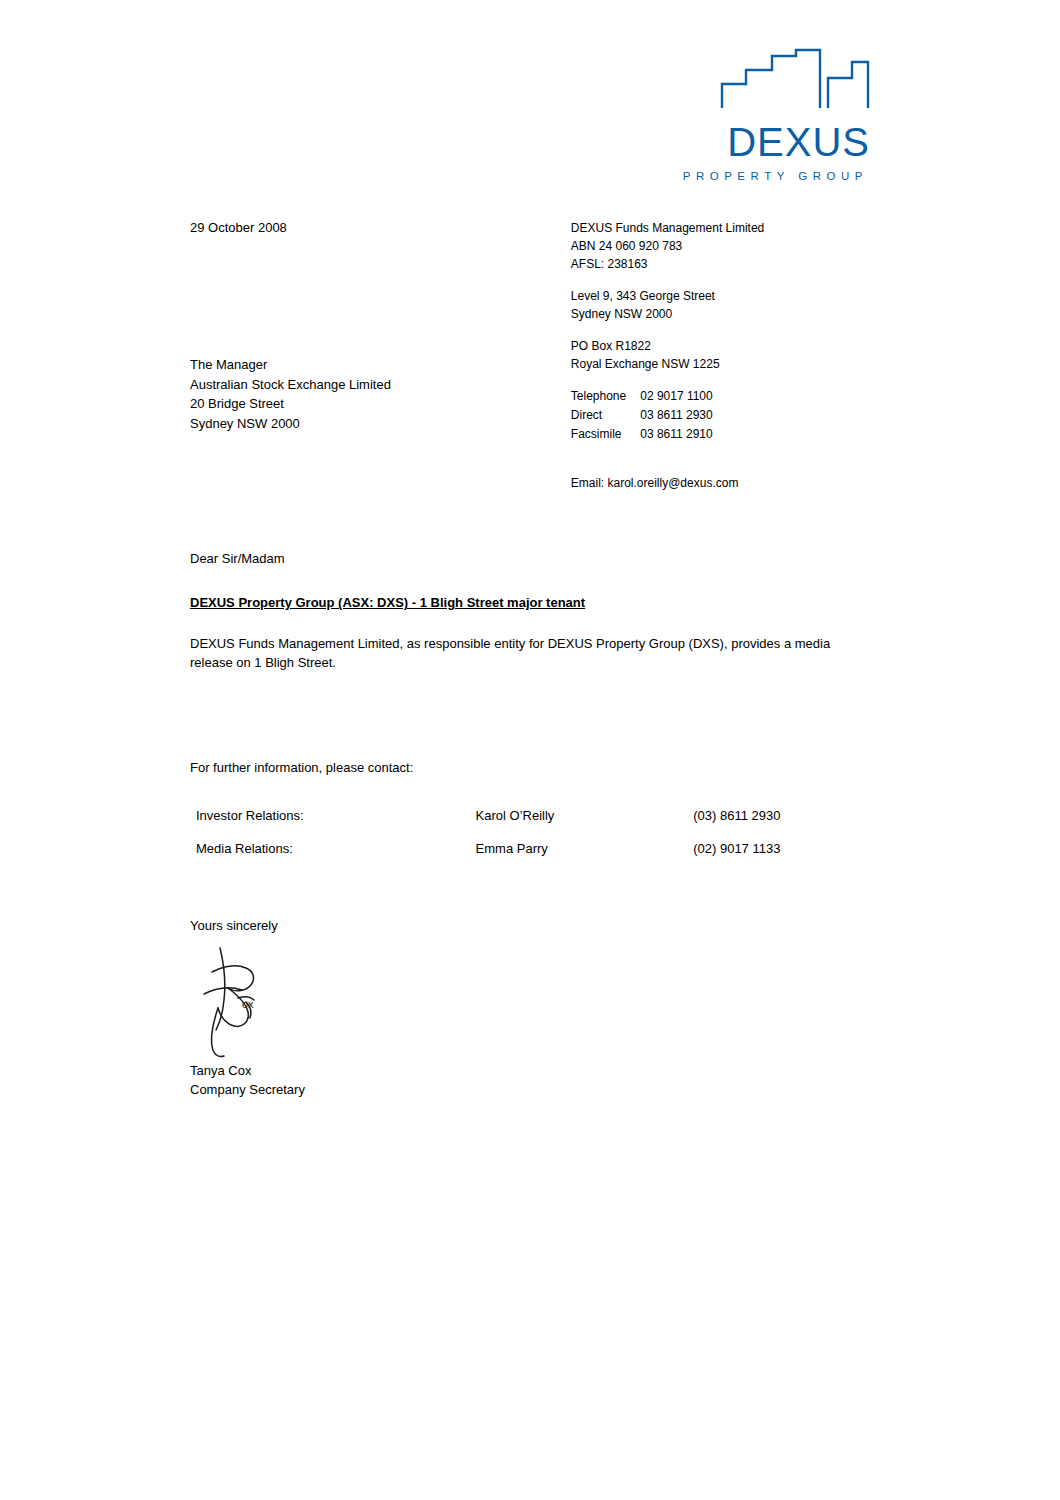DEXUS
PROPERTY GROUP
29 October 2008
The Manager
Australian Stock Exchange Limited
20 Bridge Street
Sydney NSW 2000
DEXUS Funds Management Limited
ABN 24 060 920 783
AFSL: 238163
Level 9, 343 George Street
Sydney NSW 2000
PO Box R1822
Royal Exchange NSW 1225
| Telephone | 02 9017 1100 |
| Direct | 03 8611 2930 |
| Facsimile | 03 8611 2910 |
Email: karol.oreilly@dexus.com
Dear Sir/Madam
DEXUS Property Group (ASX: DXS) - 1 Bligh Street major tenant
DEXUS Funds Management Limited, as responsible entity for DEXUS Property Group (DXS), provides a media release on 1 Bligh Street.
For further information, please contact:
| Investor Relations: | Karol O’Reilly | (03) 8611 2930 |
| Media Relations: | Emma Parry | (02) 9017 1133 |
Yours sincerely
ox
Tanya Cox
Company Secretary